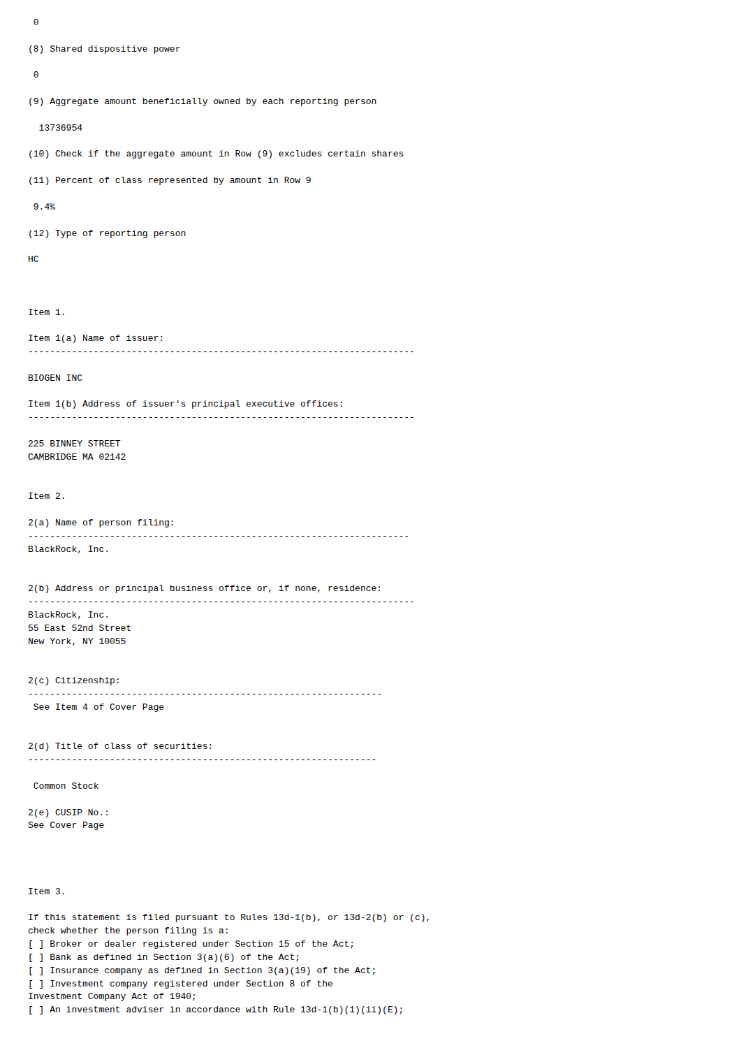0

(8) Shared dispositive power

 0

(9) Aggregate amount beneficially owned by each reporting person

  13736954

(10) Check if the aggregate amount in Row (9) excludes certain shares

(11) Percent of class represented by amount in Row 9

 9.4%

(12) Type of reporting person

HC



Item 1.

Item 1(a) Name of issuer:
-----------------------------------------------------------------------

BIOGEN INC

Item 1(b) Address of issuer's principal executive offices:
-----------------------------------------------------------------------

225 BINNEY STREET
CAMBRIDGE MA 02142


Item 2.

2(a) Name of person filing:
----------------------------------------------------------------------
BlackRock, Inc.


2(b) Address or principal business office or, if none, residence:
-----------------------------------------------------------------------
BlackRock, Inc.
55 East 52nd Street
New York, NY 10055


2(c) Citizenship:
-----------------------------------------------------------------
 See Item 4 of Cover Page


2(d) Title of class of securities:
----------------------------------------------------------------

 Common Stock

2(e) CUSIP No.:
See Cover Page




Item 3.

If this statement is filed pursuant to Rules 13d-1(b), or 13d-2(b) or (c),
check whether the person filing is a:
[ ] Broker or dealer registered under Section 15 of the Act;
[ ] Bank as defined in Section 3(a)(6) of the Act;
[ ] Insurance company as defined in Section 3(a)(19) of the Act;
[ ] Investment company registered under Section 8 of the
Investment Company Act of 1940;
[ ] An investment adviser in accordance with Rule 13d-1(b)(1)(ii)(E);